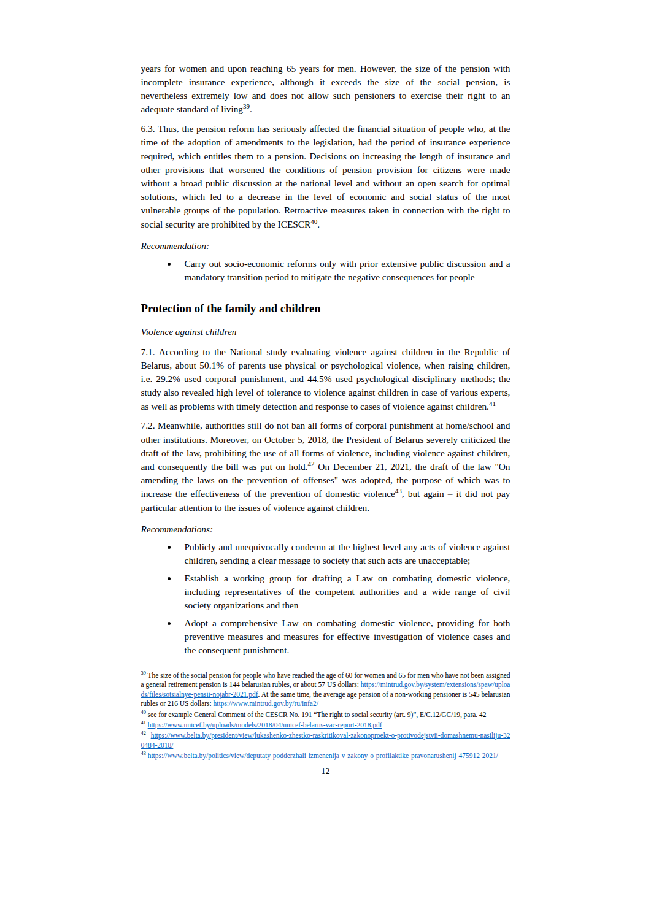years for women and upon reaching 65 years for men. However, the size of the pension with incomplete insurance experience, although it exceeds the size of the social pension, is nevertheless extremely low and does not allow such pensioners to exercise their right to an adequate standard of living39.
6.3. Thus, the pension reform has seriously affected the financial situation of people who, at the time of the adoption of amendments to the legislation, had the period of insurance experience required, which entitles them to a pension. Decisions on increasing the length of insurance and other provisions that worsened the conditions of pension provision for citizens were made without a broad public discussion at the national level and without an open search for optimal solutions, which led to a decrease in the level of economic and social status of the most vulnerable groups of the population. Retroactive measures taken in connection with the right to social security are prohibited by the ICESCR40.
Recommendation:
Carry out socio-economic reforms only with prior extensive public discussion and a mandatory transition period to mitigate the negative consequences for people
Protection of the family and children
Violence against children
7.1. According to the National study evaluating violence against children in the Republic of Belarus, about 50.1% of parents use physical or psychological violence, when raising children, i.e. 29.2% used corporal punishment, and 44.5% used psychological disciplinary methods; the study also revealed high level of tolerance to violence against children in case of various experts, as well as problems with timely detection and response to cases of violence against children.41
7.2. Meanwhile, authorities still do not ban all forms of corporal punishment at home/school and other institutions. Moreover, on October 5, 2018, the President of Belarus severely criticized the draft of the law, prohibiting the use of all forms of violence, including violence against children, and consequently the bill was put on hold.42 On December 21, 2021, the draft of the law "On amending the laws on the prevention of offenses" was adopted, the purpose of which was to increase the effectiveness of the prevention of domestic violence43, but again – it did not pay particular attention to the issues of violence against children.
Recommendations:
Publicly and unequivocally condemn at the highest level any acts of violence against children, sending a clear message to society that such acts are unacceptable;
Establish a working group for drafting a Law on combating domestic violence, including representatives of the competent authorities and a wide range of civil society organizations and then
Adopt a comprehensive Law on combating domestic violence, providing for both preventive measures and measures for effective investigation of violence cases and the consequent punishment.
39 The size of the social pension for people who have reached the age of 60 for women and 65 for men who have not been assigned a general retirement pension is 144 belarusian rubles, or about 57 US dollars: https://mintrud.gov.by/system/extensions/spaw/uploads/files/sotsialnye-pensii-nojabr-2021.pdf. At the same time, the average age pension of a non-working pensioner is 545 belarusian rubles or 216 US dollars: https://www.mintrud.gov.by/ru/infa2/
40 see for example General Comment of the CESCR No. 191 “The right to social security (art. 9)”, E/C.12/GC/19, para. 42
41 https://www.unicef.by/uploads/models/2018/04/unicef-belarus-vac-report-2018.pdf
42 https://www.belta.by/president/view/lukashenko-zhestko-raskritikoval-zakonoproekt-o-protivodejstvii-domashnemu-nasiliju-320484-2018/
43 https://www.belta.by/politics/view/deputaty-podderzhali-izmenenija-v-zakony-o-profilaktike-pravonarushenij-475912-2021/
12